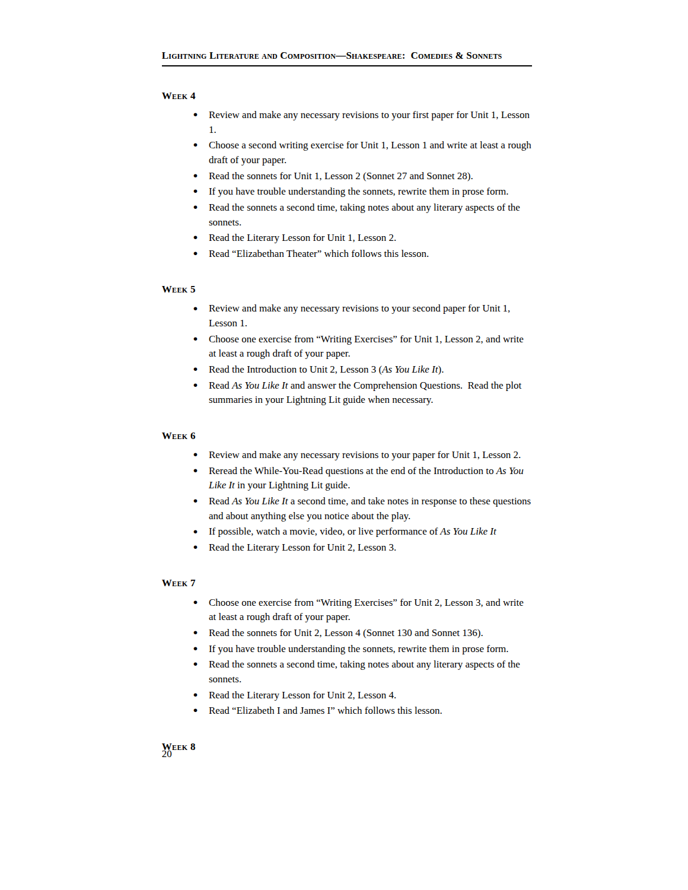Lightning Literature and Composition—Shakespeare: Comedies & Sonnets
Week 4
Review and make any necessary revisions to your first paper for Unit 1, Lesson 1.
Choose a second writing exercise for Unit 1, Lesson 1 and write at least a rough draft of your paper.
Read the sonnets for Unit 1, Lesson 2 (Sonnet 27 and Sonnet 28).
If you have trouble understanding the sonnets, rewrite them in prose form.
Read the sonnets a second time, taking notes about any literary aspects of the sonnets.
Read the Literary Lesson for Unit 1, Lesson 2.
Read “Elizabethan Theater” which follows this lesson.
Week 5
Review and make any necessary revisions to your second paper for Unit 1, Lesson 1.
Choose one exercise from “Writing Exercises” for Unit 1, Lesson 2, and write at least a rough draft of your paper.
Read the Introduction to Unit 2, Lesson 3 (As You Like It).
Read As You Like It and answer the Comprehension Questions. Read the plot summaries in your Lightning Lit guide when necessary.
Week 6
Review and make any necessary revisions to your paper for Unit 1, Lesson 2.
Reread the While-You-Read questions at the end of the Introduction to As You Like It in your Lightning Lit guide.
Read As You Like It a second time, and take notes in response to these questions and about anything else you notice about the play.
If possible, watch a movie, video, or live performance of As You Like It
Read the Literary Lesson for Unit 2, Lesson 3.
Week 7
Choose one exercise from “Writing Exercises” for Unit 2, Lesson 3, and write at least a rough draft of your paper.
Read the sonnets for Unit 2, Lesson 4 (Sonnet 130 and Sonnet 136).
If you have trouble understanding the sonnets, rewrite them in prose form.
Read the sonnets a second time, taking notes about any literary aspects of the sonnets.
Read the Literary Lesson for Unit 2, Lesson 4.
Read “Elizabeth I and James I” which follows this lesson.
Week 8
20